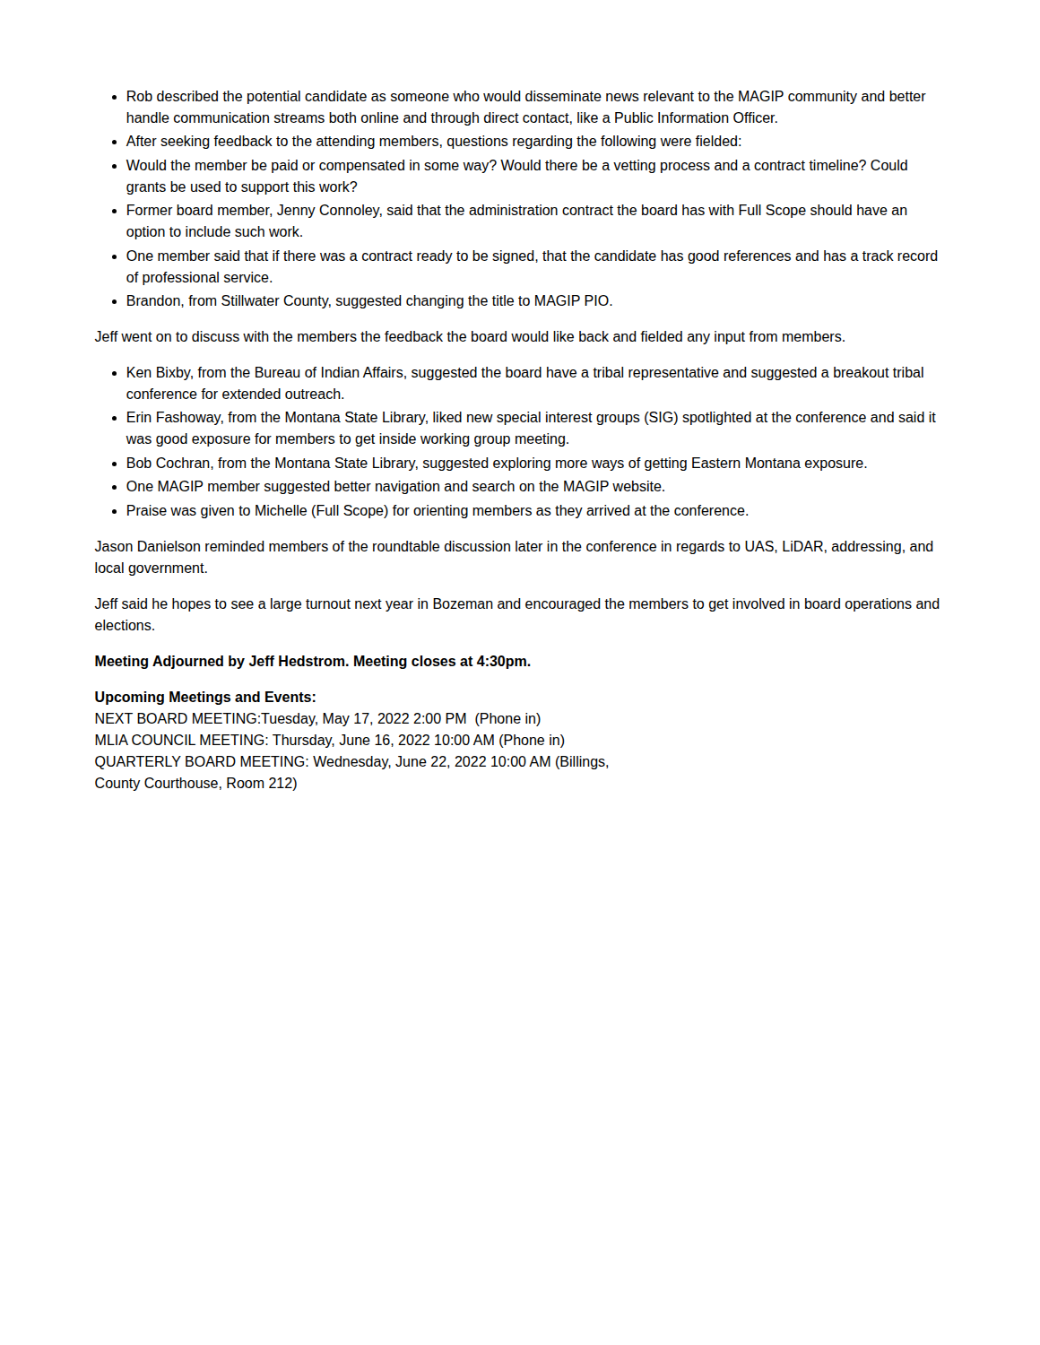Rob described the potential candidate as someone who would disseminate news relevant to the MAGIP community and better handle communication streams both online and through direct contact, like a Public Information Officer.
After seeking feedback to the attending members, questions regarding the following were fielded:
Would the member be paid or compensated in some way? Would there be a vetting process and a contract timeline? Could grants be used to support this work?
Former board member, Jenny Connoley, said that the administration contract the board has with Full Scope should have an option to include such work.
One member said that if there was a contract ready to be signed, that the candidate has good references and has a track record of professional service.
Brandon, from Stillwater County, suggested changing the title to MAGIP PIO.
Jeff went on to discuss with the members the feedback the board would like back and fielded any input from members.
Ken Bixby, from the Bureau of Indian Affairs, suggested the board have a tribal representative and suggested a breakout tribal conference for extended outreach.
Erin Fashoway, from the Montana State Library, liked new special interest groups (SIG) spotlighted at the conference and said it was good exposure for members to get inside working group meeting.
Bob Cochran, from the Montana State Library, suggested exploring more ways of getting Eastern Montana exposure.
One MAGIP member suggested better navigation and search on the MAGIP website.
Praise was given to Michelle (Full Scope) for orienting members as they arrived at the conference.
Jason Danielson reminded members of the roundtable discussion later in the conference in regards to UAS, LiDAR, addressing, and local government.
Jeff said he hopes to see a large turnout next year in Bozeman and encouraged the members to get involved in board operations and elections.
Meeting Adjourned by Jeff Hedstrom. Meeting closes at 4:30pm.
Upcoming Meetings and Events:
NEXT BOARD MEETING:Tuesday, May 17, 2022 2:00 PM (Phone in)
MLIA COUNCIL MEETING: Thursday, June 16, 2022 10:00 AM (Phone in)
QUARTERLY BOARD MEETING: Wednesday, June 22, 2022 10:00 AM (Billings,
County Courthouse, Room 212)